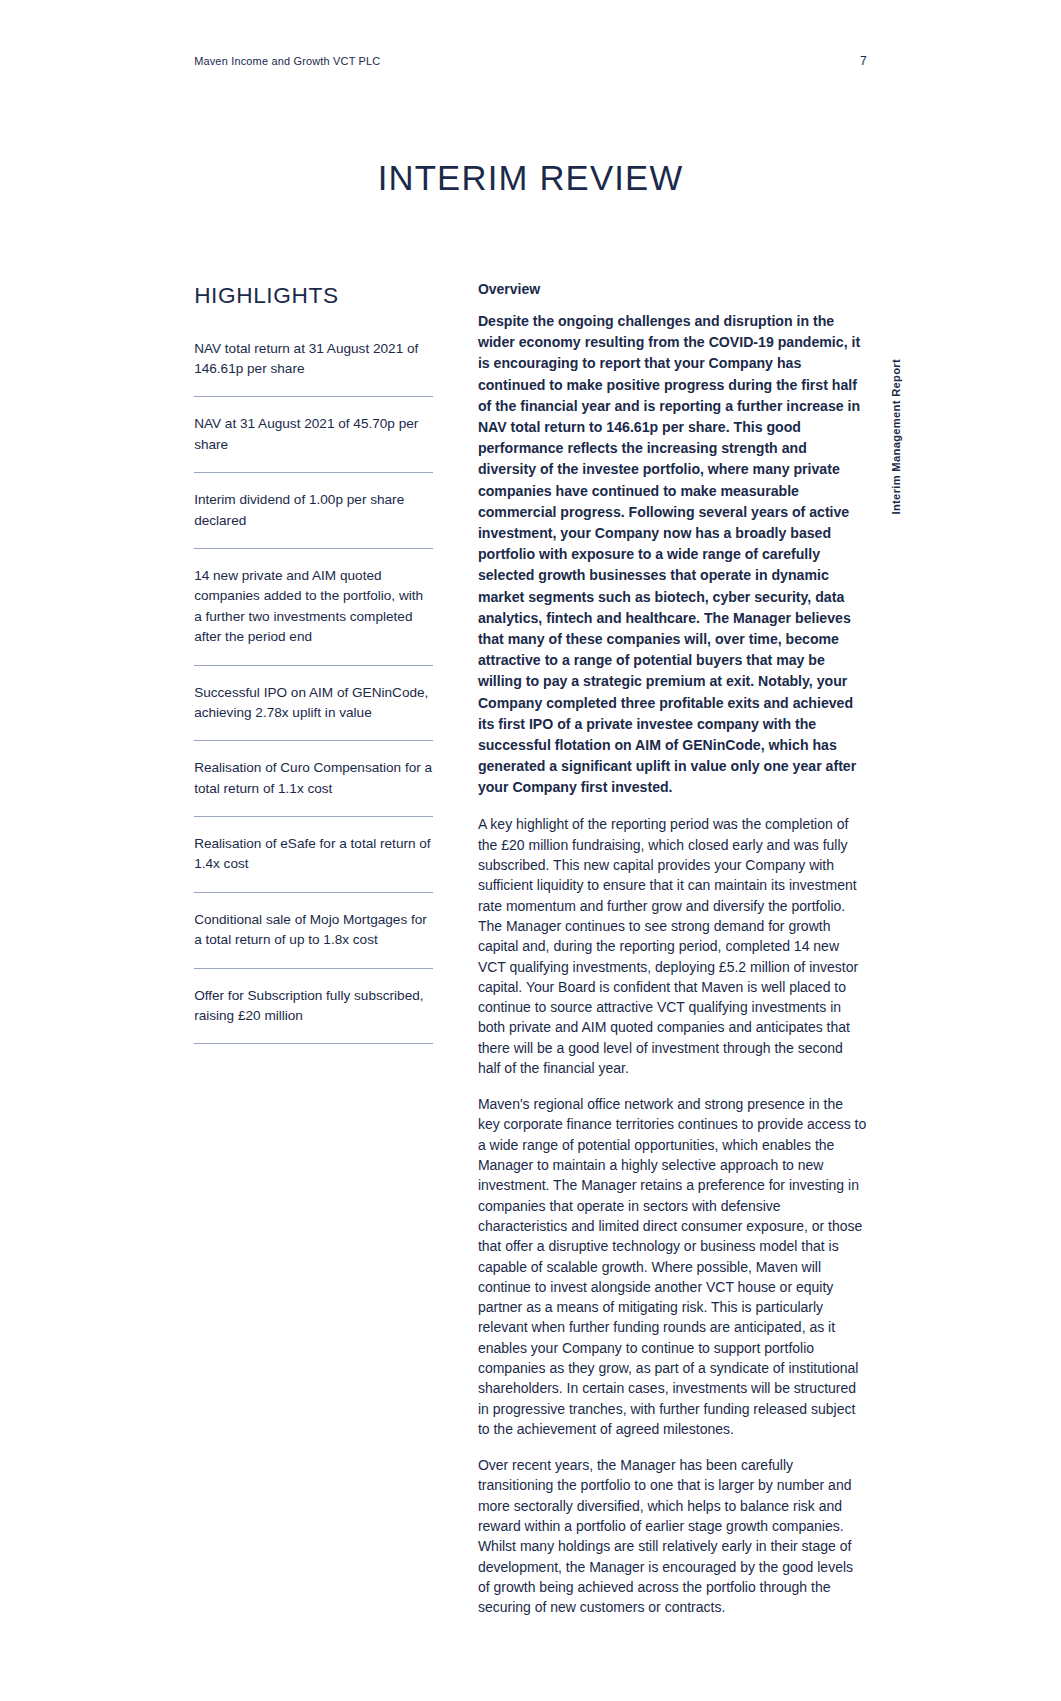Maven Income and Growth VCT PLC 7
INTERIM REVIEW
Interim Management Report
HIGHLIGHTS
NAV total return at 31 August 2021 of 146.61p per share
NAV at 31 August 2021 of 45.70p per share
Interim dividend of 1.00p per share declared
14 new private and AIM quoted companies added to the portfolio, with a further two investments completed after the period end
Successful IPO on AIM of GENinCode, achieving 2.78x uplift in value
Realisation of Curo Compensation for a total return of 1.1x cost
Realisation of eSafe for a total return of 1.4x cost
Conditional sale of Mojo Mortgages for a total return of up to 1.8x cost
Offer for Subscription fully subscribed, raising £20 million
Overview
Despite the ongoing challenges and disruption in the wider economy resulting from the COVID-19 pandemic, it is encouraging to report that your Company has continued to make positive progress during the first half of the financial year and is reporting a further increase in NAV total return to 146.61p per share. This good performance reflects the increasing strength and diversity of the investee portfolio, where many private companies have continued to make measurable commercial progress. Following several years of active investment, your Company now has a broadly based portfolio with exposure to a wide range of carefully selected growth businesses that operate in dynamic market segments such as biotech, cyber security, data analytics, fintech and healthcare. The Manager believes that many of these companies will, over time, become attractive to a range of potential buyers that may be willing to pay a strategic premium at exit. Notably, your Company completed three profitable exits and achieved its first IPO of a private investee company with the successful flotation on AIM of GENinCode, which has generated a significant uplift in value only one year after your Company first invested.
A key highlight of the reporting period was the completion of the £20 million fundraising, which closed early and was fully subscribed. This new capital provides your Company with sufficient liquidity to ensure that it can maintain its investment rate momentum and further grow and diversify the portfolio. The Manager continues to see strong demand for growth capital and, during the reporting period, completed 14 new VCT qualifying investments, deploying £5.2 million of investor capital. Your Board is confident that Maven is well placed to continue to source attractive VCT qualifying investments in both private and AIM quoted companies and anticipates that there will be a good level of investment through the second half of the financial year.
Maven's regional office network and strong presence in the key corporate finance territories continues to provide access to a wide range of potential opportunities, which enables the Manager to maintain a highly selective approach to new investment. The Manager retains a preference for investing in companies that operate in sectors with defensive characteristics and limited direct consumer exposure, or those that offer a disruptive technology or business model that is capable of scalable growth. Where possible, Maven will continue to invest alongside another VCT house or equity partner as a means of mitigating risk. This is particularly relevant when further funding rounds are anticipated, as it enables your Company to continue to support portfolio companies as they grow, as part of a syndicate of institutional shareholders. In certain cases, investments will be structured in progressive tranches, with further funding released subject to the achievement of agreed milestones.
Over recent years, the Manager has been carefully transitioning the portfolio to one that is larger by number and more sectorally diversified, which helps to balance risk and reward within a portfolio of earlier stage growth companies. Whilst many holdings are still relatively early in their stage of development, the Manager is encouraged by the good levels of growth being achieved across the portfolio through the securing of new customers or contracts.